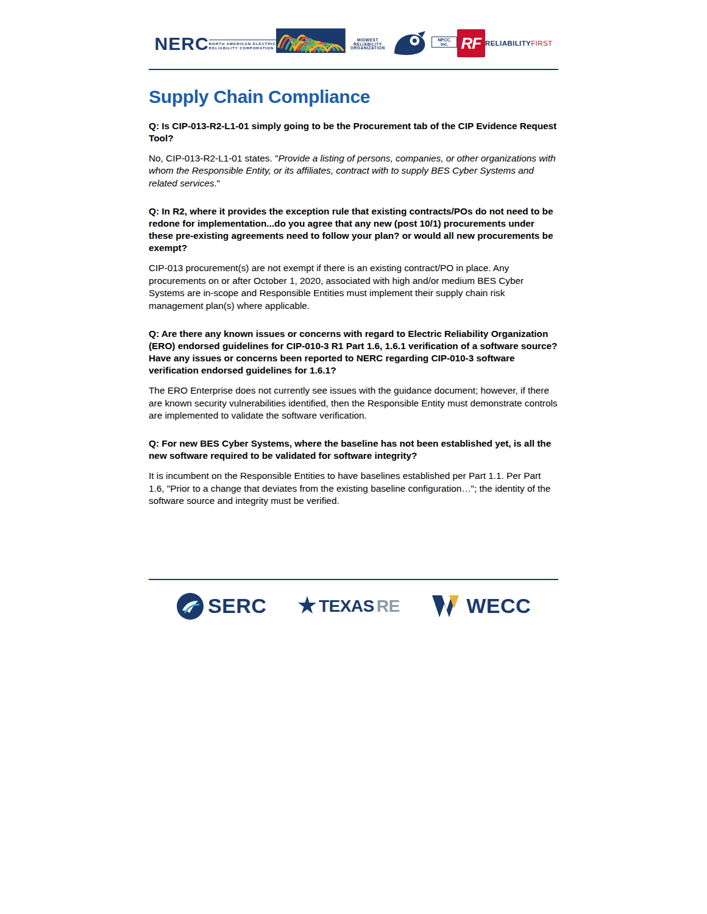NERC
NORTH AMERICAN ELECTRIC
RELIABILITY CORPORATION
MIDWEST RELIABILITY
ORGANIZATION
NPCC, Inc.
RF
RELIABILITY FIRST
Supply Chain Compliance
Q: Is CIP-013-R2-L1-01 simply going to be the Procurement tab of the CIP Evidence Request Tool?
No, CIP-013-R2-L1-01 states. "Provide a listing of persons, companies, or other organizations with whom the Responsible Entity, or its affiliates, contract with to supply BES Cyber Systems and related services."
Q: In R2, where it provides the exception rule that existing contracts/POs do not need to be redone for implementation...do you agree that any new (post 10/1) procurements under these pre-existing agreements need to follow your plan? or would all new procurements be exempt?
CIP-013 procurement(s) are not exempt if there is an existing contract/PO in place. Any procurements on or after October 1, 2020, associated with high and/or medium BES Cyber Systems are in-scope and Responsible Entities must implement their supply chain risk management plan(s) where applicable.
Q: Are there any known issues or concerns with regard to Electric Reliability Organization (ERO) endorsed guidelines for CIP-010-3 R1 Part 1.6, 1.6.1 verification of a software source? Have any issues or concerns been reported to NERC regarding CIP-010-3 software verification endorsed guidelines for 1.6.1?
The ERO Enterprise does not currently see issues with the guidance document; however, if there are known security vulnerabilities identified, then the Responsible Entity must demonstrate controls are implemented to validate the software verification.
Q: For new BES Cyber Systems, where the baseline has not been established yet, is all the new software required to be validated for software integrity?
It is incumbent on the Responsible Entities to have baselines established per Part 1.1. Per Part 1.6, "Prior to a change that deviates from the existing baseline configuration…"; the identity of the software source and integrity must be verified.
SERC
TEXAS
RE
WECC